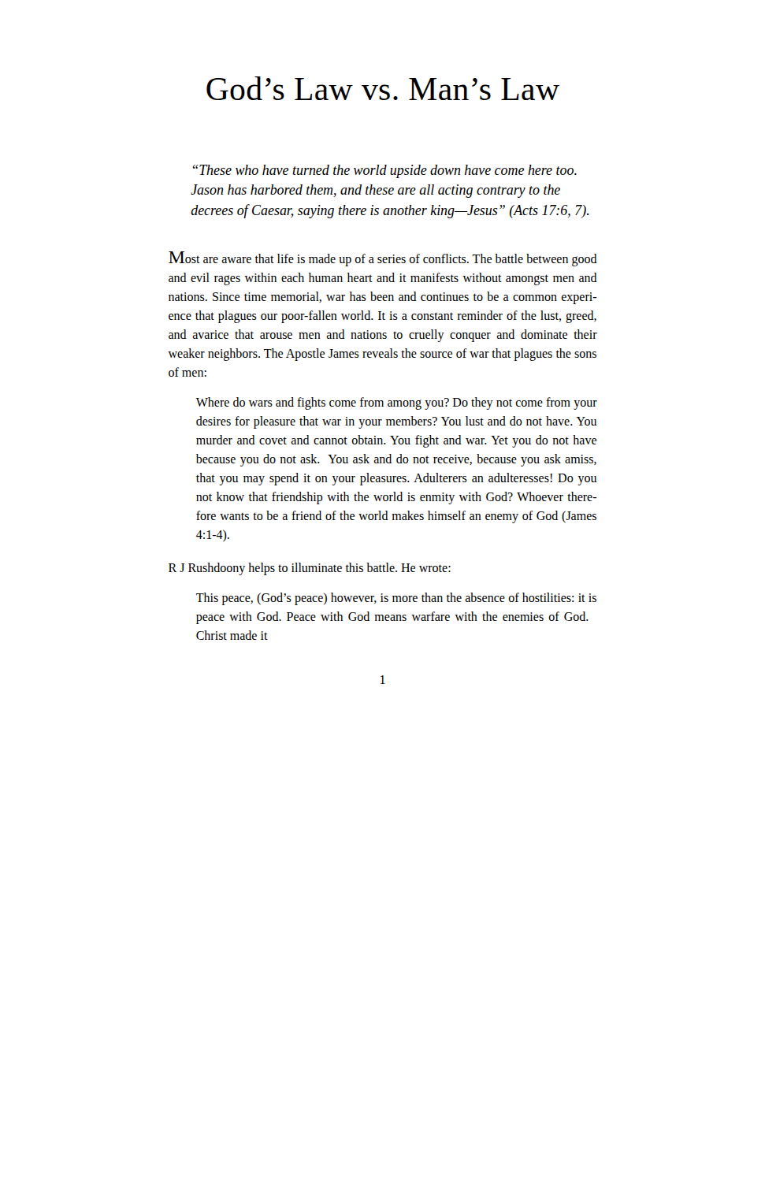God’s Law vs. Man’s Law
“These who have turned the world upside down have come here too. Jason has harbored them, and these are all acting contrary to the decrees of Caesar, saying there is another king—Jesus” (Acts 17:6, 7).
Most are aware that life is made up of a series of conflicts. The battle between good and evil rages within each human heart and it manifests without amongst men and nations. Since time memorial, war has been and continues to be a common experience that plagues our poor-fallen world. It is a constant reminder of the lust, greed, and avarice that arouse men and nations to cruelly conquer and dominate their weaker neighbors. The Apostle James reveals the source of war that plagues the sons of men:
Where do wars and fights come from among you? Do they not come from your desires for pleasure that war in your members? You lust and do not have. You murder and covet and cannot obtain. You fight and war. Yet you do not have because you do not ask. You ask and do not receive, because you ask amiss, that you may spend it on your pleasures. Adulterers an adulteresses! Do you not know that friendship with the world is enmity with God? Whoever therefore wants to be a friend of the world makes himself an enemy of God (James 4:1-4).
R J Rushdoony helps to illuminate this battle. He wrote:
This peace, (God’s peace) however, is more than the absence of hostilities: it is peace with God. Peace with God means warfare with the enemies of God. Christ made it
1